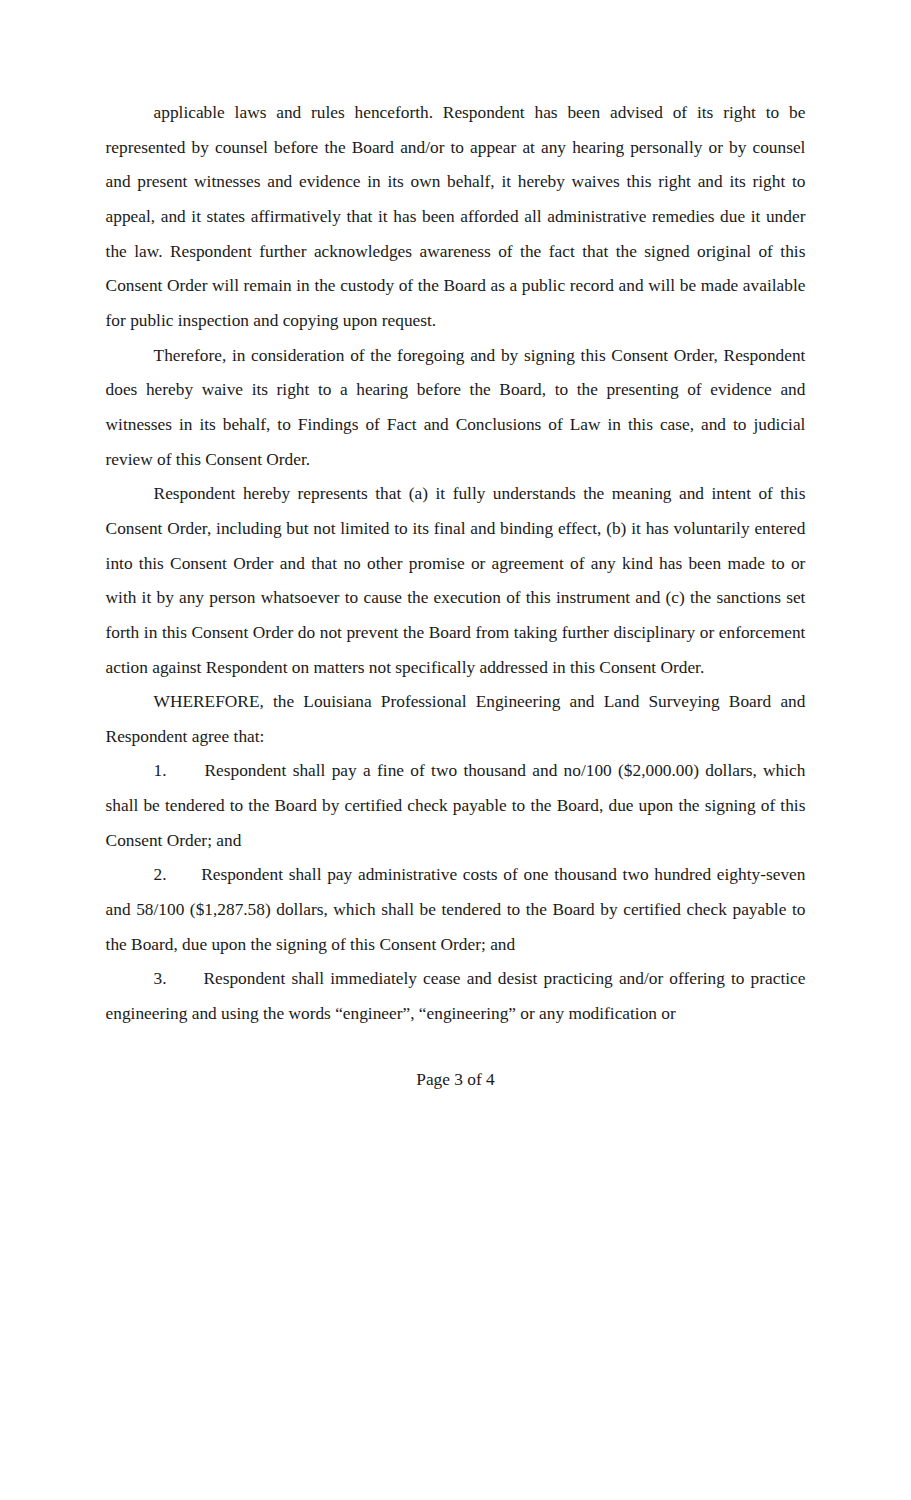applicable laws and rules henceforth. Respondent has been advised of its right to be represented by counsel before the Board and/or to appear at any hearing personally or by counsel and present witnesses and evidence in its own behalf, it hereby waives this right and its right to appeal, and it states affirmatively that it has been afforded all administrative remedies due it under the law. Respondent further acknowledges awareness of the fact that the signed original of this Consent Order will remain in the custody of the Board as a public record and will be made available for public inspection and copying upon request.
Therefore, in consideration of the foregoing and by signing this Consent Order, Respondent does hereby waive its right to a hearing before the Board, to the presenting of evidence and witnesses in its behalf, to Findings of Fact and Conclusions of Law in this case, and to judicial review of this Consent Order.
Respondent hereby represents that (a) it fully understands the meaning and intent of this Consent Order, including but not limited to its final and binding effect, (b) it has voluntarily entered into this Consent Order and that no other promise or agreement of any kind has been made to or with it by any person whatsoever to cause the execution of this instrument and (c) the sanctions set forth in this Consent Order do not prevent the Board from taking further disciplinary or enforcement action against Respondent on matters not specifically addressed in this Consent Order.
WHEREFORE, the Louisiana Professional Engineering and Land Surveying Board and Respondent agree that:
1. Respondent shall pay a fine of two thousand and no/100 ($2,000.00) dollars, which shall be tendered to the Board by certified check payable to the Board, due upon the signing of this Consent Order; and
2. Respondent shall pay administrative costs of one thousand two hundred eighty-seven and 58/100 ($1,287.58) dollars, which shall be tendered to the Board by certified check payable to the Board, due upon the signing of this Consent Order; and
3. Respondent shall immediately cease and desist practicing and/or offering to practice engineering and using the words “engineer”, “engineering” or any modification or
Page 3 of 4